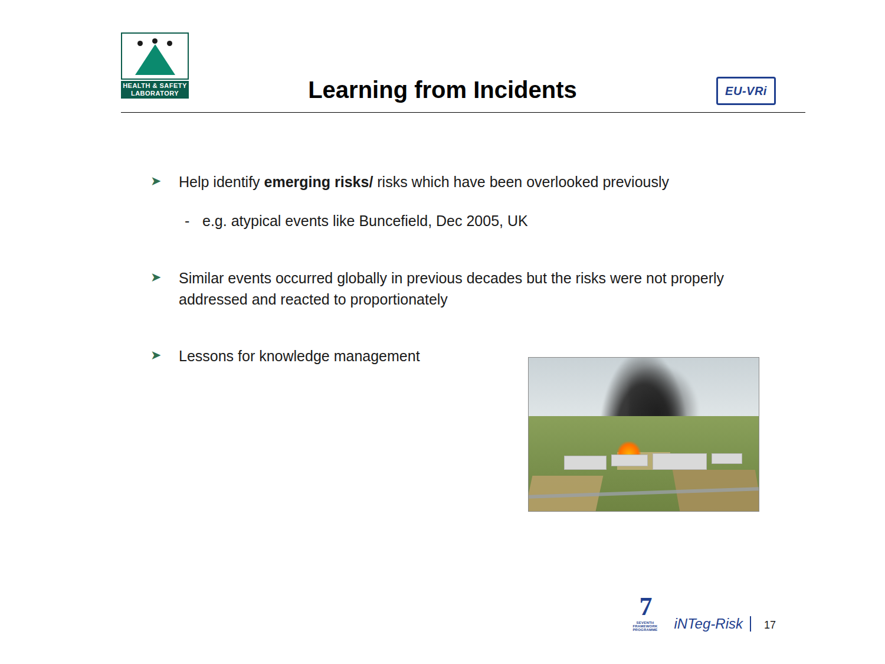HEALTH & SAFETY
LABORATORY
Learning from Incidents
EU-VRi
Help identify emerging risks/ risks which have been overlooked previously
e.g. atypical events like Buncefield, Dec 2005, UK
Similar events occurred globally in previous decades but the risks were not properly addressed and reacted to proportionately
Lessons for knowledge management
7
SEVENTH FRAMEWORK
PROGRAMME
iNTeg-Risk
17